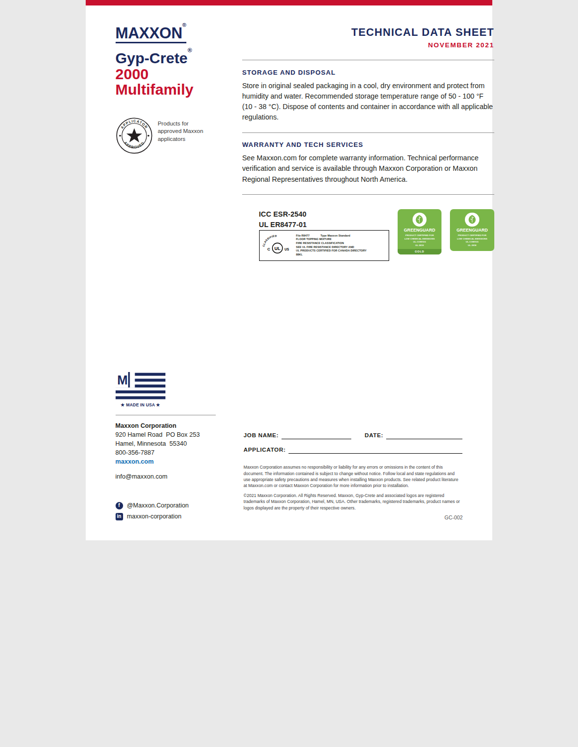MAXXON®
Gyp-Crete®
2000
Multifamily
APPLICATOR APPROVED
Products for
approved Maxxon
applicators
M
★ MADE IN USA ★
Maxxon Corporation
920 Hamel Road PO Box 253
Hamel, Minnesota 55340
800-356-7887
maxxon.com info@maxxon.com
f@Maxxon.Corporation
in maxxon-corporation
TECHNICAL DATA SHEET
NOVEMBER 2021
STORAGE AND DISPOSAL
Store in original sealed packaging in a cool, dry environment and protect from humidity and water. Recommended storage temperature range of 50 - 100 °F (10 - 38 °C). Dispose of contents and container in accordance with all applicable regulations.
WARRANTY AND TECH SERVICES
See Maxxon.com for complete warranty information. Technical performance verification and service is available through Maxxon Corporation or Maxxon Regional Representatives throughout North America.
ICC ESR-2540
UL ER8477-01
CLASSIFIED UL C US
File R8477 Type Maxxon Standard
FLOOR TOPPING MIXTURE
FIRE RESISTANCE CLASSIFICATION
SEE UL FIRE RESISTANCE DIRECTORY AND
UL PRODUCTS CERTIFIED FOR CANADA DIRECTORY
88KL
GREENGUARD
PRODUCT CERTIFIED FOR
LOW CHEMICAL EMISSIONS
UL.COM/GG
UL 2818
GOLD
GREENGUARD
PRODUCT CERTIFIED FOR
LOW CHEMICAL EMISSIONS
UL.COM/GG
UL 2818
JOB NAME:
DATE:
APPLICATOR:
Maxxon Corporation assumes no responsibility or liability for any errors or omissions in the content of this document. The information contained is subject to change without notice. Follow local and state regulations and use appropriate safety precautions and measures when installing Maxxon products. See related product literature at Maxxon.com or contact Maxxon Corporation for more information prior to installation.
©2021 Maxxon Corporation. All Rights Reserved. Maxxon, Gyp-Crete and associated logos are registered trademarks of Maxxon Corporation, Hamel, MN, USA. Other trademarks, registered trademarks, product names or logos displayed are the property of their respective owners.
GC-002